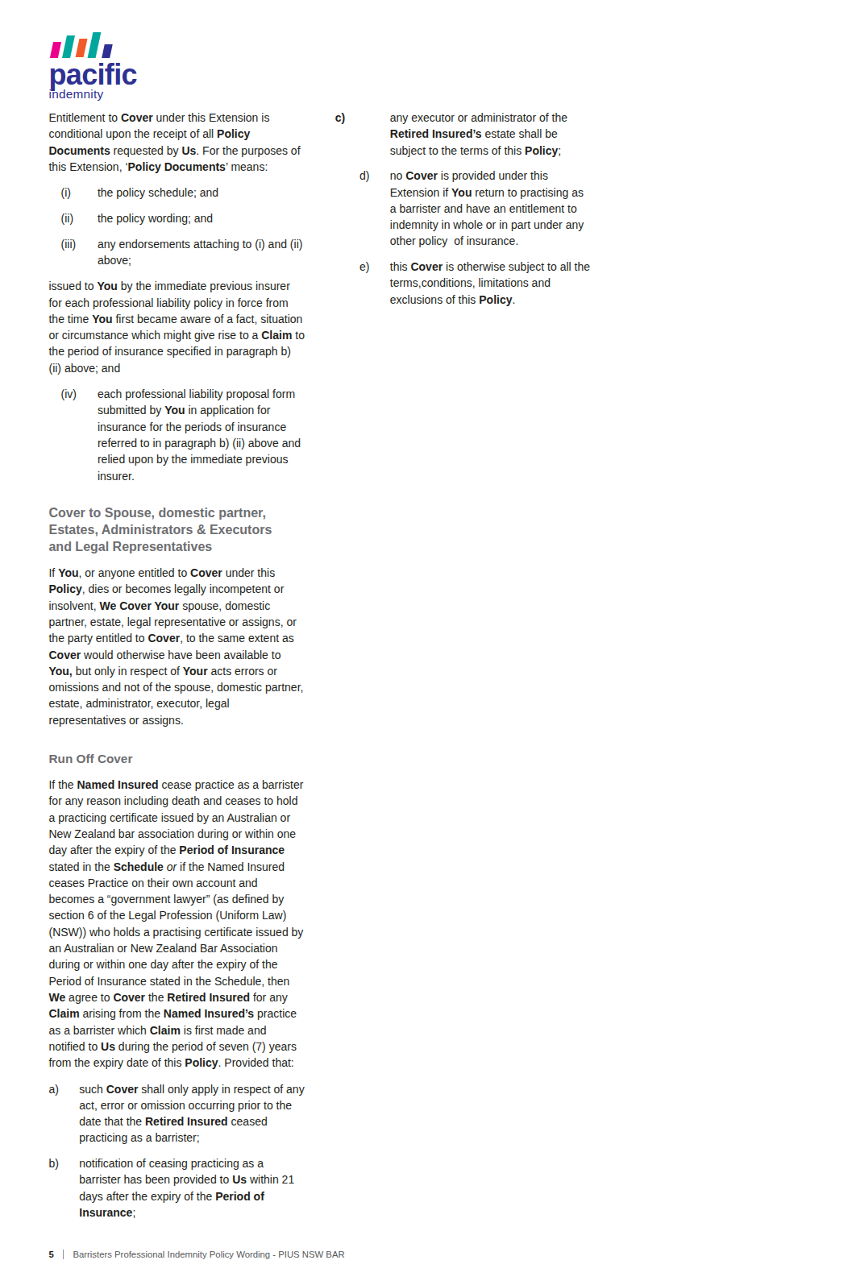pacific
indemnity
Entitlement to Cover under this Extension is conditional upon the receipt of all Policy Documents requested by Us. For the purposes of this Extension, ‘Policy Documents’ means:
(i) the policy schedule; and
(ii) the policy wording; and
(iii) any endorsements attaching to (i) and (ii) above;
issued to You by the immediate previous insurer for each professional liability policy in force from the time You first became aware of a fact, situation or circumstance which might give rise to a Claim to the period of insurance specified in paragraph b) (ii) above; and
(iv) each professional liability proposal form submitted by You in application for insurance for the periods of insurance referred to in paragraph b) (ii) above and relied upon by the immediate previous insurer.
Cover to Spouse, domestic partner,
Estates, Administrators & Executors
and Legal Representatives
If You, or anyone entitled to Cover under this Policy, dies or becomes legally incompetent or insolvent, We Cover Your spouse, domestic partner, estate, legal representative or assigns, or the party entitled to Cover, to the same extent as Cover would otherwise have been available to You, but only in respect of Your acts errors or omissions and not of the spouse, domestic partner, estate, administrator, executor, legal representatives or assigns.
Run Off Cover
If the Named Insured cease practice as a barrister for any reason including death and ceases to hold a practicing certificate issued by an Australian or New Zealand bar association during or within one day after the expiry of the Period of Insurance stated in the Schedule or if the Named Insured ceases Practice on their own account and becomes a “government lawyer” (as defined by section 6 of the Legal Profession (Uniform Law) (NSW)) who holds a practising certificate issued by an Australian or New Zealand Bar Association during or within one day after the expiry of the Period of Insurance stated in the Schedule, then We agree to Cover the Retired Insured for any Claim arising from the Named Insured’s practice as a barrister which Claim is first made and notified to Us during the period of seven (7) years from the expiry date of this Policy. Provided that:
a) such Cover shall only apply in respect of any act, error or omission occurring prior to the date that the Retired Insured ceased practicing as a barrister;
b) notification of ceasing practicing as a barrister has been provided to Us within 21 days after the expiry of the Period of Insurance;
c) any executor or administrator of the Retired Insured’s estate shall be subject to the terms of this Policy;
d) no Cover is provided under this Extension if You return to practising as a barrister and have an entitlement to indemnity in whole or in part under any other policy of insurance.
e) this Cover is otherwise subject to all the terms,conditions, limitations and exclusions of this Policy.
5 Barristers Professional Indemnity Policy Wording - PIUS NSW BAR